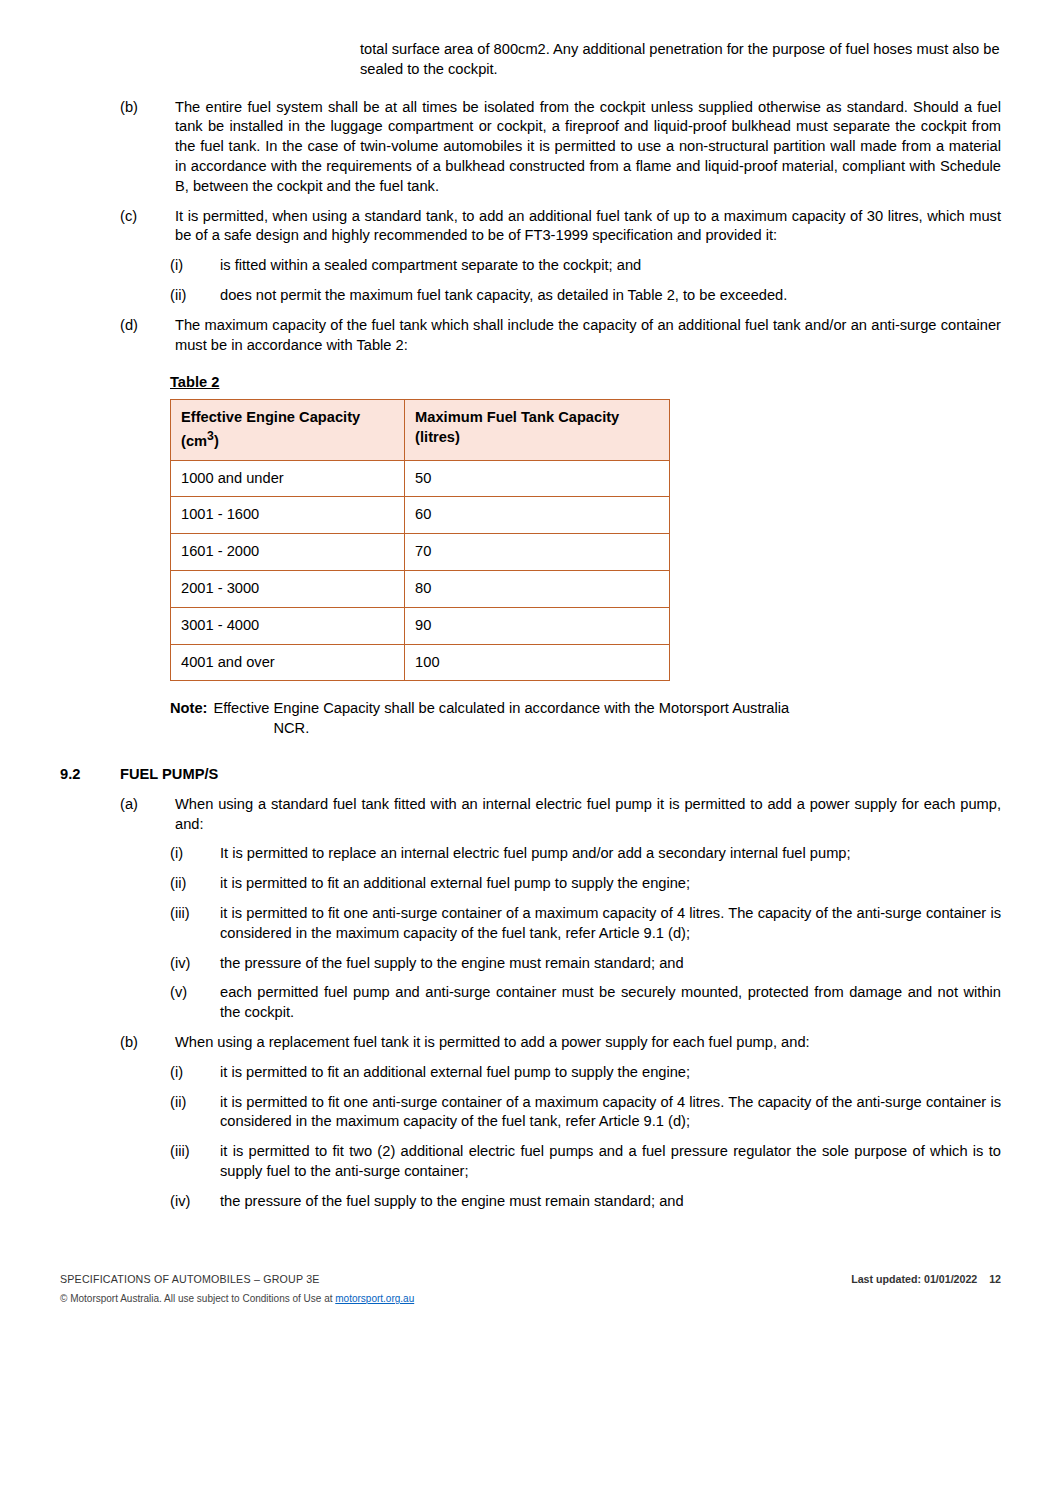total surface area of 800cm2. Any additional penetration for the purpose of fuel hoses must also be sealed to the cockpit.
(b)
The entire fuel system shall be at all times be isolated from the cockpit unless supplied otherwise as standard. Should a fuel tank be installed in the luggage compartment or cockpit, a fireproof and liquid-proof bulkhead must separate the cockpit from the fuel tank. In the case of twin-volume automobiles it is permitted to use a non-structural partition wall made from a material in accordance with the requirements of a bulkhead constructed from a flame and liquid-proof material, compliant with Schedule B, between the cockpit and the fuel tank.
(c)
It is permitted, when using a standard tank, to add an additional fuel tank of up to a maximum capacity of 30 litres, which must be of a safe design and highly recommended to be of FT3-1999 specification and provided it:
(i)
is fitted within a sealed compartment separate to the cockpit; and
(ii)
does not permit the maximum fuel tank capacity, as detailed in Table 2, to be exceeded.
(d)
The maximum capacity of the fuel tank which shall include the capacity of an additional fuel tank and/or an anti-surge container must be in accordance with Table 2:
Table 2
| Effective Engine Capacity (cm 3 ) | Maximum Fuel Tank Capacity (litres) |
| --- | --- |
| 1000 and under | 50 |
| 1001 - 1600 | 60 |
| 1601 - 2000 | 70 |
| 2001 - 3000 | 80 |
| 3001 - 4000 | 90 |
| 4001 and over | 100 |
Note:
Effective Engine Capacity shall be calculated in accordance with the Motorsport Australia
NCR.
9.2
FUEL PUMP/S
(a)
When using a standard fuel tank fitted with an internal electric fuel pump it is permitted to add a power supply for each pump, and:
(i)
It is permitted to replace an internal electric fuel pump and/or add a secondary internal fuel pump;
(ii)
it is permitted to fit an additional external fuel pump to supply the engine;
(iii)
it is permitted to fit one anti-surge container of a maximum capacity of 4 litres. The capacity of the anti-surge container is considered in the maximum capacity of the fuel tank, refer Article 9.1 (d);
(iv)
the pressure of the fuel supply to the engine must remain standard; and
(v)
each permitted fuel pump and anti-surge container must be securely mounted, protected from damage and not within the cockpit.
(b)
When using a replacement fuel tank it is permitted to add a power supply for each fuel pump, and:
(i)
it is permitted to fit an additional external fuel pump to supply the engine;
(ii)
it is permitted to fit one anti-surge container of a maximum capacity of 4 litres. The capacity of the anti-surge container is considered in the maximum capacity of the fuel tank, refer Article 9.1 (d);
(iii)
it is permitted to fit two (2) additional electric fuel pumps and a fuel pressure regulator the sole purpose of which is to supply fuel to the anti-surge container;
(iv)
the pressure of the fuel supply to the engine must remain standard; and
SPECIFICATIONS OF AUTOMOBILES – GROUP 3E
Last updated: 01/01/2022 12
© Motorsport Australia. All use subject to Conditions of Use at motorsport.org.au